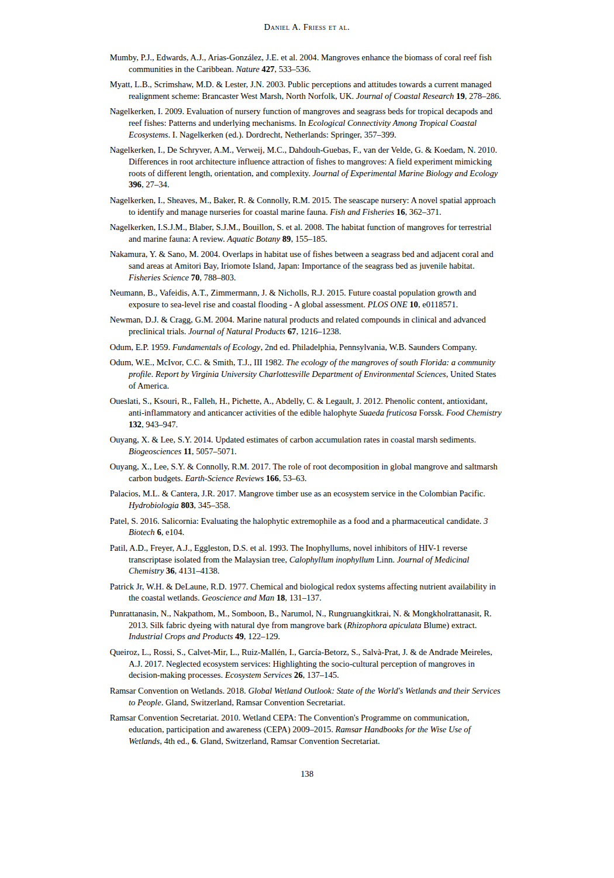Daniel A. Friess et al.
Mumby, P.J., Edwards, A.J., Arias-González, J.E. et al. 2004. Mangroves enhance the biomass of coral reef fish communities in the Caribbean. Nature 427, 533–536.
Myatt, L.B., Scrimshaw, M.D. & Lester, J.N. 2003. Public perceptions and attitudes towards a current managed realignment scheme: Brancaster West Marsh, North Norfolk, UK. Journal of Coastal Research 19, 278–286.
Nagelkerken, I. 2009. Evaluation of nursery function of mangroves and seagrass beds for tropical decapods and reef fishes: Patterns and underlying mechanisms. In Ecological Connectivity Among Tropical Coastal Ecosystems. I. Nagelkerken (ed.). Dordrecht, Netherlands: Springer, 357–399.
Nagelkerken, I., De Schryver, A.M., Verweij, M.C., Dahdouh-Guebas, F., van der Velde, G. & Koedam, N. 2010. Differences in root architecture influence attraction of fishes to mangroves: A field experiment mimicking roots of different length, orientation, and complexity. Journal of Experimental Marine Biology and Ecology 396, 27–34.
Nagelkerken, I., Sheaves, M., Baker, R. & Connolly, R.M. 2015. The seascape nursery: A novel spatial approach to identify and manage nurseries for coastal marine fauna. Fish and Fisheries 16, 362–371.
Nagelkerken, I.S.J.M., Blaber, S.J.M., Bouillon, S. et al. 2008. The habitat function of mangroves for terrestrial and marine fauna: A review. Aquatic Botany 89, 155–185.
Nakamura, Y. & Sano, M. 2004. Overlaps in habitat use of fishes between a seagrass bed and adjacent coral and sand areas at Amitori Bay, Iriomote Island, Japan: Importance of the seagrass bed as juvenile habitat. Fisheries Science 70, 788–803.
Neumann, B., Vafeidis, A.T., Zimmermann, J. & Nicholls, R.J. 2015. Future coastal population growth and exposure to sea-level rise and coastal flooding - A global assessment. PLOS ONE 10, e0118571.
Newman, D.J. & Cragg, G.M. 2004. Marine natural products and related compounds in clinical and advanced preclinical trials. Journal of Natural Products 67, 1216–1238.
Odum, E.P. 1959. Fundamentals of Ecology, 2nd ed. Philadelphia, Pennsylvania, W.B. Saunders Company.
Odum, W.E., McIvor, C.C. & Smith, T.J., III 1982. The ecology of the mangroves of south Florida: a community profile. Report by Virginia University Charlottesville Department of Environmental Sciences, United States of America.
Oueslati, S., Ksouri, R., Falleh, H., Pichette, A., Abdelly, C. & Legault, J. 2012. Phenolic content, antioxidant, anti-inflammatory and anticancer activities of the edible halophyte Suaeda fruticosa Forssk. Food Chemistry 132, 943–947.
Ouyang, X. & Lee, S.Y. 2014. Updated estimates of carbon accumulation rates in coastal marsh sediments. Biogeosciences 11, 5057–5071.
Ouyang, X., Lee, S.Y. & Connolly, R.M. 2017. The role of root decomposition in global mangrove and saltmarsh carbon budgets. Earth-Science Reviews 166, 53–63.
Palacios, M.L. & Cantera, J.R. 2017. Mangrove timber use as an ecosystem service in the Colombian Pacific. Hydrobiologia 803, 345–358.
Patel, S. 2016. Salicornia: Evaluating the halophytic extremophile as a food and a pharmaceutical candidate. 3 Biotech 6, e104.
Patil, A.D., Freyer, A.J., Eggleston, D.S. et al. 1993. The Inophyllums, novel inhibitors of HIV-1 reverse transcriptase isolated from the Malaysian tree, Calophyllum inophyllum Linn. Journal of Medicinal Chemistry 36, 4131–4138.
Patrick Jr, W.H. & DeLaune, R.D. 1977. Chemical and biological redox systems affecting nutrient availability in the coastal wetlands. Geoscience and Man 18, 131–137.
Punrattanasin, N., Nakpathom, M., Somboon, B., Narumol, N., Rungruangkitkrai, N. & Mongkholrattanasit, R. 2013. Silk fabric dyeing with natural dye from mangrove bark (Rhizophora apiculata Blume) extract. Industrial Crops and Products 49, 122–129.
Queiroz, L., Rossi, S., Calvet-Mir, L., Ruiz-Mallén, I., García-Betorz, S., Salvà-Prat, J. & de Andrade Meireles, A.J. 2017. Neglected ecosystem services: Highlighting the socio-cultural perception of mangroves in decision-making processes. Ecosystem Services 26, 137–145.
Ramsar Convention on Wetlands. 2018. Global Wetland Outlook: State of the World's Wetlands and their Services to People. Gland, Switzerland, Ramsar Convention Secretariat.
Ramsar Convention Secretariat. 2010. Wetland CEPA: The Convention's Programme on communication, education, participation and awareness (CEPA) 2009–2015. Ramsar Handbooks for the Wise Use of Wetlands, 4th ed., 6. Gland, Switzerland, Ramsar Convention Secretariat.
138